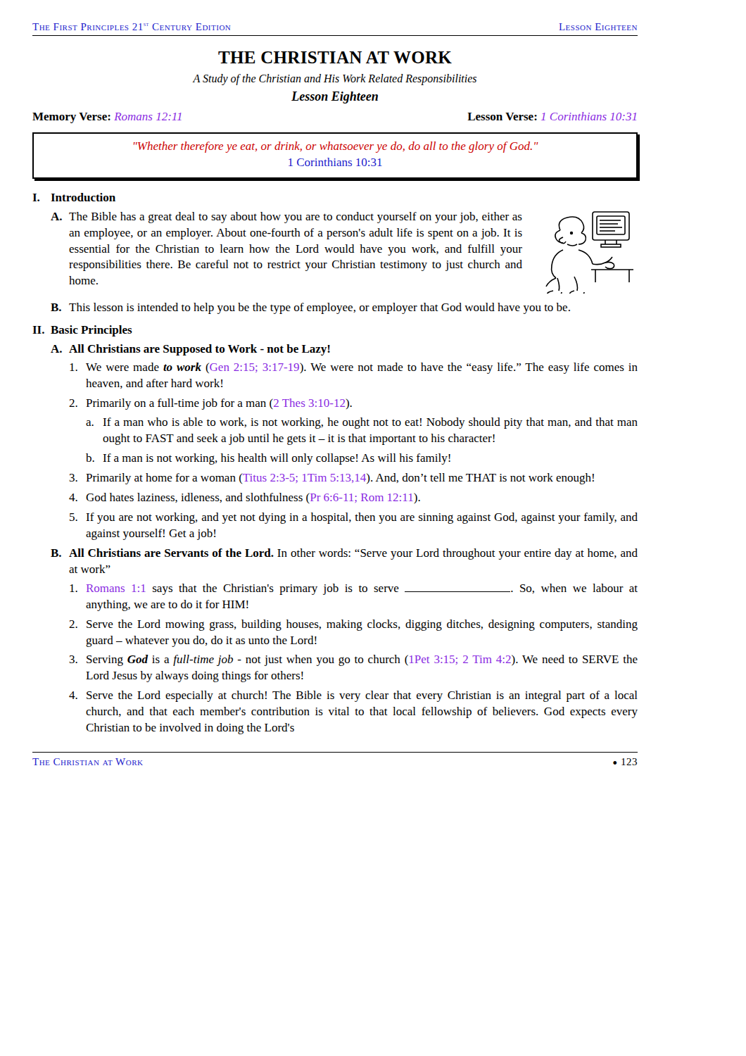The First Principles 21st Century Edition
Lesson Eighteen
THE CHRISTIAN AT WORK
A Study of the Christian and His Work Related Responsibilities
Lesson Eighteen
Memory Verse: Romans 12:11
Lesson Verse: 1 Corinthians 10:31
"Whether therefore ye eat, or drink, or whatsoever ye do, do all to the glory of God." 1 Corinthians 10:31
I.
Introduction
A.
The Bible has a great deal to say about how you are to conduct yourself on your job, either as an employee, or an employer. About one-fourth of a person's adult life is spent on a job. It is essential for the Christian to learn how the Lord would have you work, and fulfill your responsibilities there. Be careful not to restrict your Christian testimony to just church and home.
B.
This lesson is intended to help you be the type of employee, or employer that God would have you to be.
II.
Basic Principles
A.
All Christians are Supposed to Work - not be Lazy!
1.
We were made to work (Gen 2:15; 3:17-19). We were not made to have the “easy life.” The easy life comes in heaven, and after hard work!
2.
Primarily on a full-time job for a man (2 Thes 3:10-12).
a.
If a man who is able to work, is not working, he ought not to eat! Nobody should pity that man, and that man ought to FAST and seek a job until he gets it – it is that important to his character!
b.
If a man is not working, his health will only collapse! As will his family!
3.
Primarily at home for a woman (Titus 2:3-5; 1Tim 5:13,14). And, don’t tell me THAT is not work enough!
4.
God hates laziness, idleness, and slothfulness (Pr 6:6-11; Rom 12:11).
5.
If you are not working, and yet not dying in a hospital, then you are sinning against God, against your family, and against yourself! Get a job!
B.
All Christians are Servants of the Lord. In other words: “Serve your Lord throughout your entire day at home, and at work”
1.
Romans 1:1 says that the Christian's primary job is to serve . So, when we labour at anything, we are to do it for HIM!
2.
Serve the Lord mowing grass, building houses, making clocks, digging ditches, designing computers, standing guard – whatever you do, do it as unto the Lord!
3.
Serving God is a full-time job - not just when you go to church (1Pet 3:15; 2 Tim 4:2). We need to SERVE the Lord Jesus by always doing things for others!
4.
Serve the Lord especially at church! The Bible is very clear that every Christian is an integral part of a local church, and that each member's contribution is vital to that local fellowship of believers. God expects every Christian to be involved in doing the Lord's
The Christian at Work
• 123